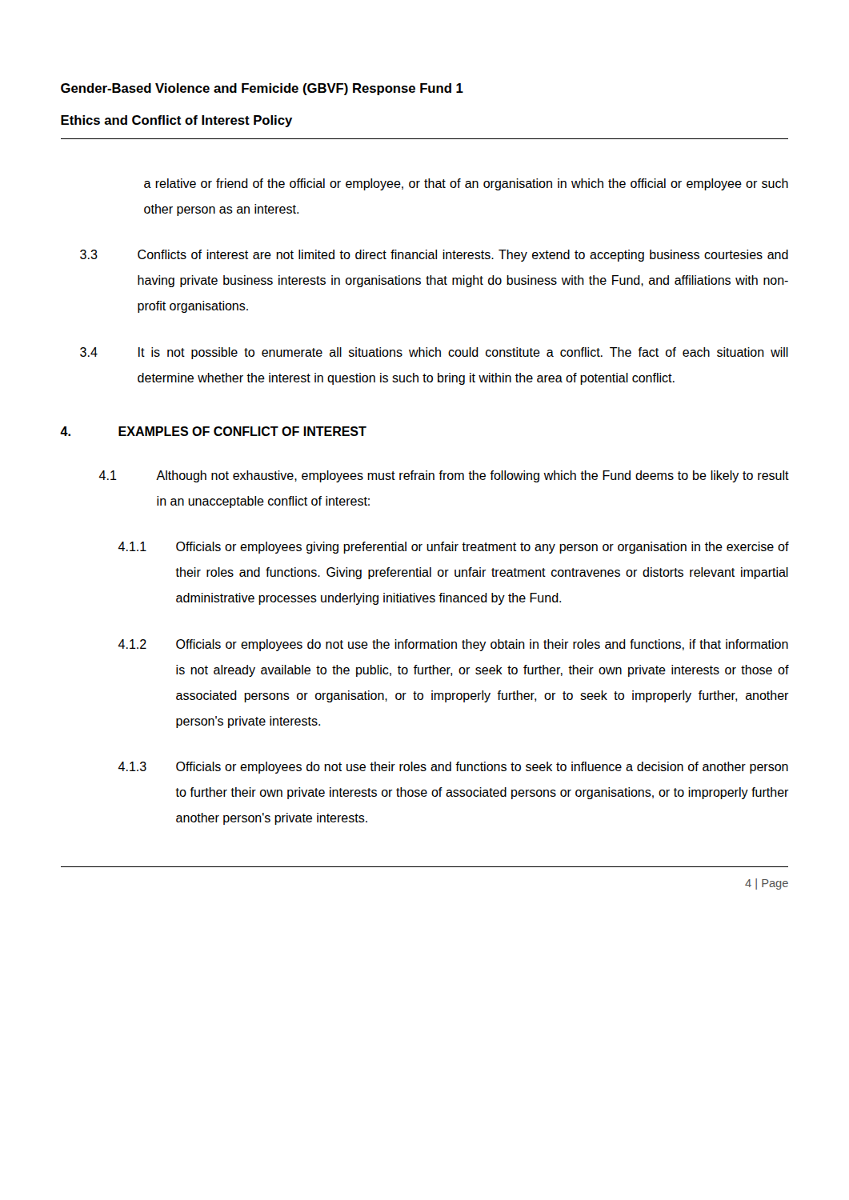Gender-Based Violence and Femicide (GBVF) Response Fund 1
Ethics and Conflict of Interest Policy
a relative or friend of the official or employee, or that of an organisation in which the official or employee or such other person as an interest.
3.3
Conflicts of interest are not limited to direct financial interests. They extend to accepting business courtesies and having private business interests in organisations that might do business with the Fund, and affiliations with non-profit organisations.
3.4
It is not possible to enumerate all situations which could constitute a conflict. The fact of each situation will determine whether the interest in question is such to bring it within the area of potential conflict.
4. EXAMPLES OF CONFLICT OF INTEREST
4.1
Although not exhaustive, employees must refrain from the following which the Fund deems to be likely to result in an unacceptable conflict of interest:
4.1.1
Officials or employees giving preferential or unfair treatment to any person or organisation in the exercise of their roles and functions. Giving preferential or unfair treatment contravenes or distorts relevant impartial administrative processes underlying initiatives financed by the Fund.
4.1.2
Officials or employees do not use the information they obtain in their roles and functions, if that information is not already available to the public, to further, or seek to further, their own private interests or those of associated persons or organisation, or to improperly further, or to seek to improperly further, another person's private interests.
4.1.3
Officials or employees do not use their roles and functions to seek to influence a decision of another person to further their own private interests or those of associated persons or organisations, or to improperly further another person's private interests.
4 | Page